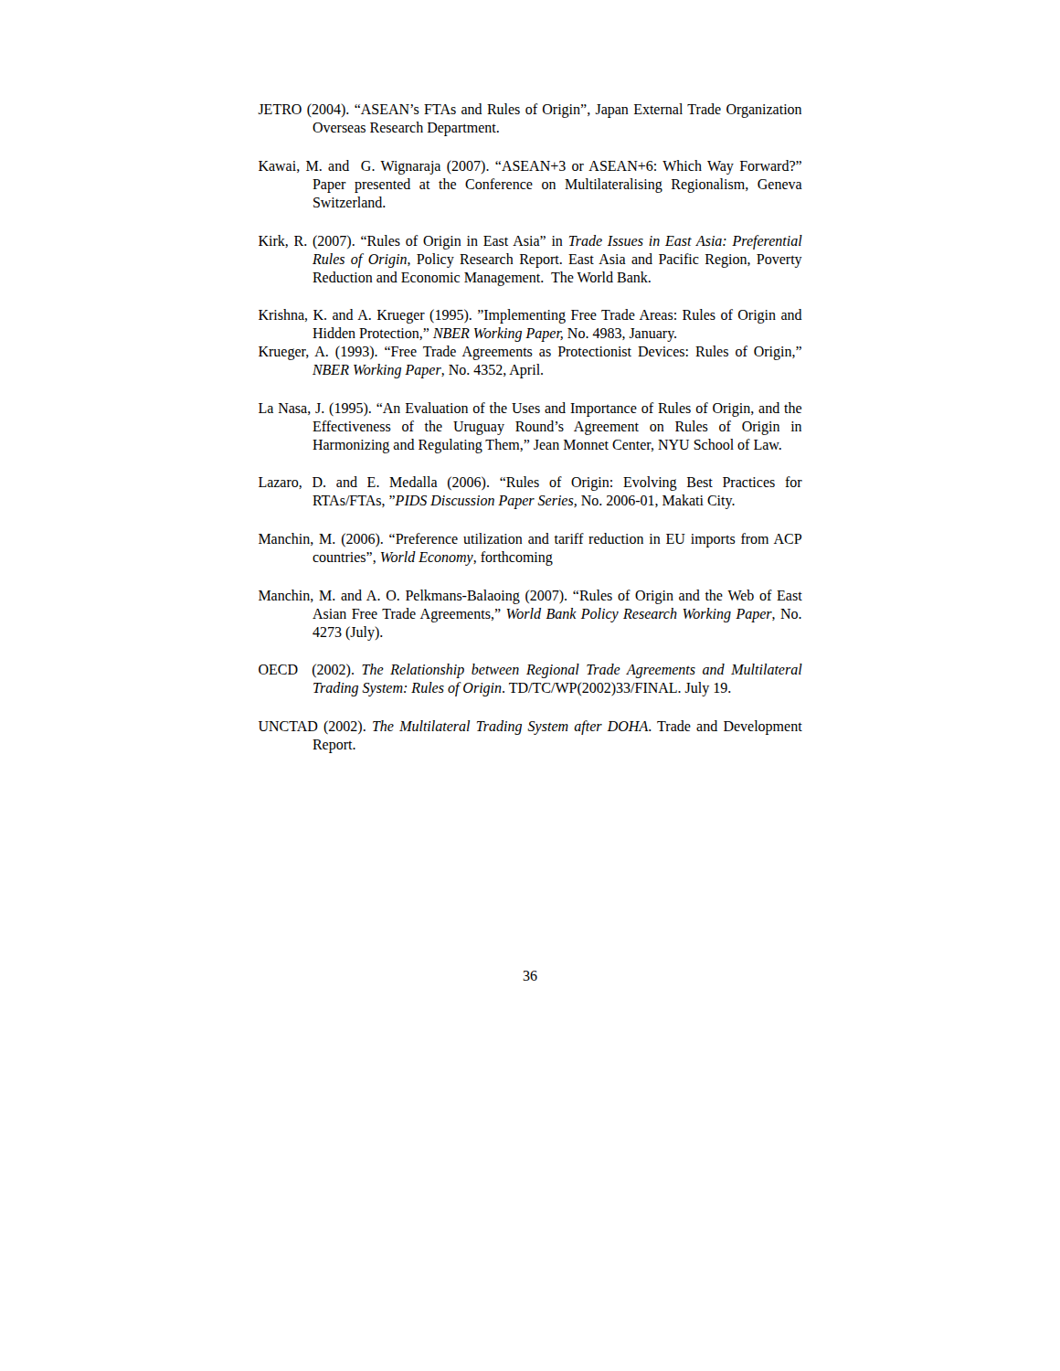JETRO (2004). “ASEAN’s FTAs and Rules of Origin”, Japan External Trade Organization Overseas Research Department.
Kawai, M. and G. Wignaraja (2007). “ASEAN+3 or ASEAN+6: Which Way Forward?” Paper presented at the Conference on Multilateralising Regionalism, Geneva Switzerland.
Kirk, R. (2007). “Rules of Origin in East Asia” in Trade Issues in East Asia: Preferential Rules of Origin, Policy Research Report. East Asia and Pacific Region, Poverty Reduction and Economic Management. The World Bank.
Krishna, K. and A. Krueger (1995). ”Implementing Free Trade Areas: Rules of Origin and Hidden Protection,” NBER Working Paper, No. 4983, January.
Krueger, A. (1993). “Free Trade Agreements as Protectionist Devices: Rules of Origin,” NBER Working Paper, No. 4352, April.
La Nasa, J. (1995). “An Evaluation of the Uses and Importance of Rules of Origin, and the Effectiveness of the Uruguay Round’s Agreement on Rules of Origin in Harmonizing and Regulating Them,” Jean Monnet Center, NYU School of Law.
Lazaro, D. and E. Medalla (2006). “Rules of Origin: Evolving Best Practices for RTAs/FTAs, ”PIDS Discussion Paper Series, No. 2006-01, Makati City.
Manchin, M. (2006). “Preference utilization and tariff reduction in EU imports from ACP countries”, World Economy, forthcoming
Manchin, M. and A. O. Pelkmans-Balaoing (2007). “Rules of Origin and the Web of East Asian Free Trade Agreements,” World Bank Policy Research Working Paper, No. 4273 (July).
OECD (2002). The Relationship between Regional Trade Agreements and Multilateral Trading System: Rules of Origin. TD/TC/WP(2002)33/FINAL. July 19.
UNCTAD (2002). The Multilateral Trading System after DOHA. Trade and Development Report.
36